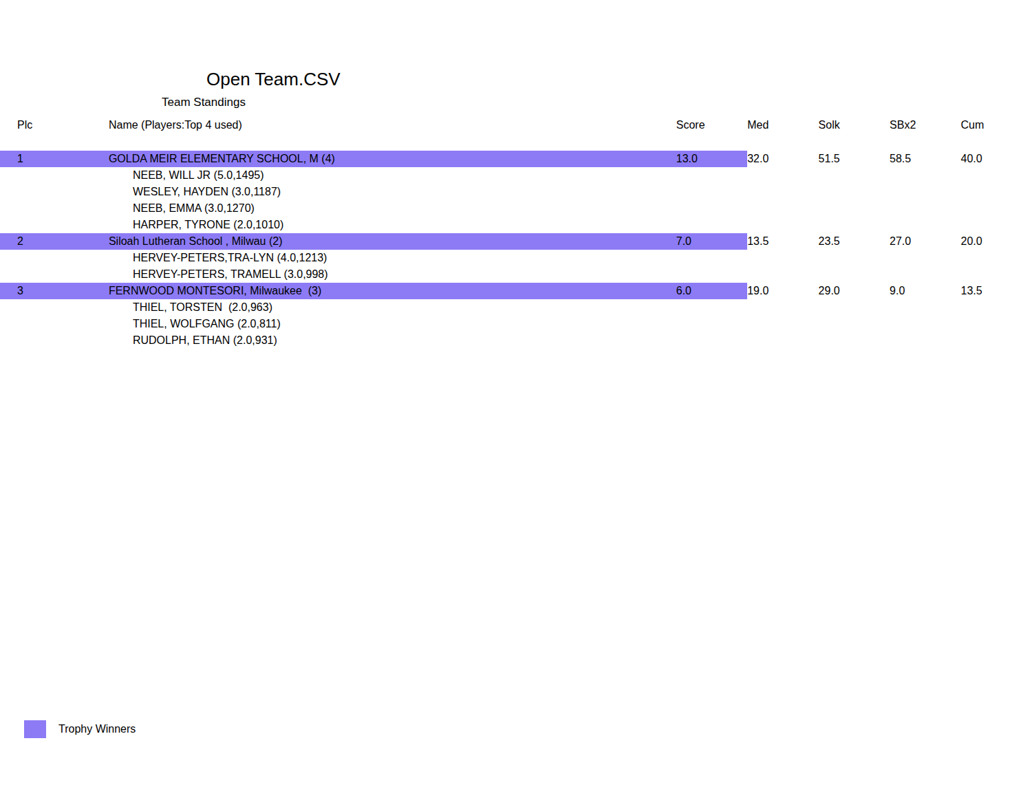Open Team.CSV
Team Standings
| Plc | Name (Players:Top 4 used) | Score | Med | Solk | SBx2 | Cum |
| --- | --- | --- | --- | --- | --- | --- |
| 1 | GOLDA MEIR ELEMENTARY SCHOOL, M (4) | 13.0 | 32.0 | 51.5 | 58.5 | 40.0 |
| | NEEB, WILL JR (5.0,1495) | |
| | WESLEY, HAYDEN (3.0,1187) | |
| | NEEB, EMMA (3.0,1270) | |
| | HARPER, TYRONE (2.0,1010) | |
| 2 | Siloah Lutheran School , Milwau (2) | 7.0 | 13.5 | 23.5 | 27.0 | 20.0 |
| | HERVEY-PETERS,TRA-LYN (4.0,1213) | |
| | HERVEY-PETERS, TRAMELL (3.0,998) | |
| 3 | FERNWOOD MONTESORI, Milwaukee (3) | 6.0 | 19.0 | 29.0 | 9.0 | 13.5 |
| | THIEL, TORSTEN (2.0,963) | |
| | THIEL, WOLFGANG (2.0,811) | |
| | RUDOLPH, ETHAN (2.0,931) | |
Trophy Winners